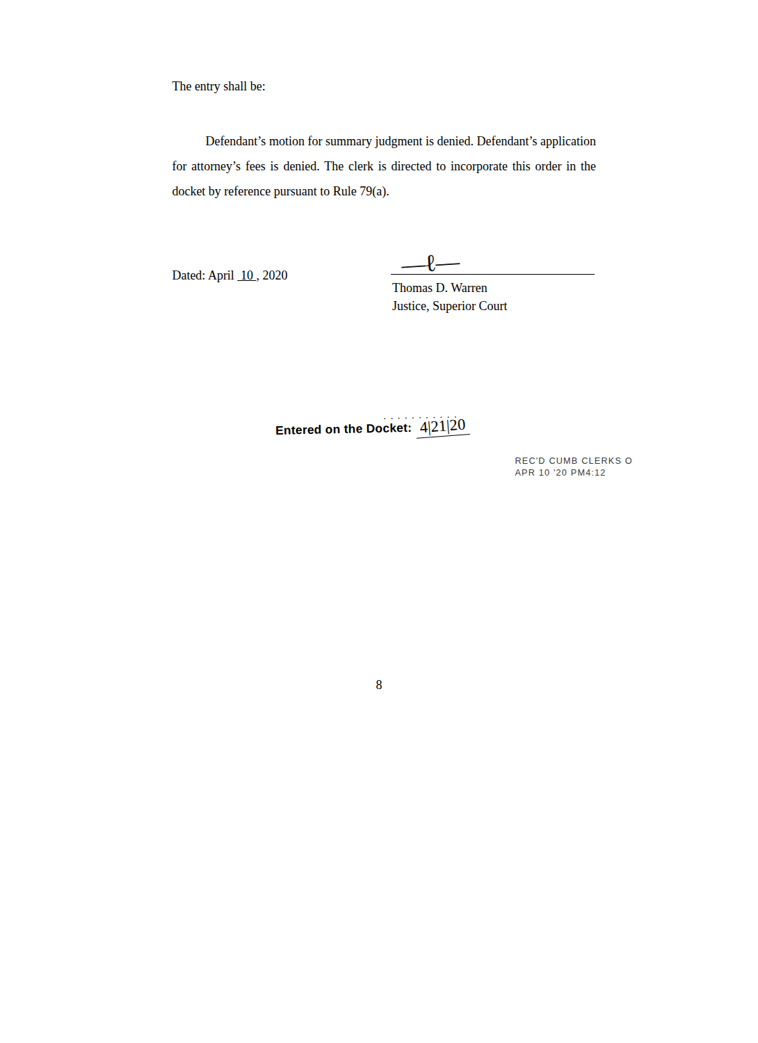The entry shall be:
Defendant’s motion for summary judgment is denied. Defendant’s application for attorney’s fees is denied. The clerk is directed to incorporate this order in the docket by reference pursuant to Rule 79(a).
Dated: April 10 , 2020
—ℓ—
Thomas D. Warren
Justice, Superior Court
. . . . . . . . . . . Entered on the Docket: 4|21|20
REC'D CUMB CLERKS O
APR 10 '20 PM4:12
8